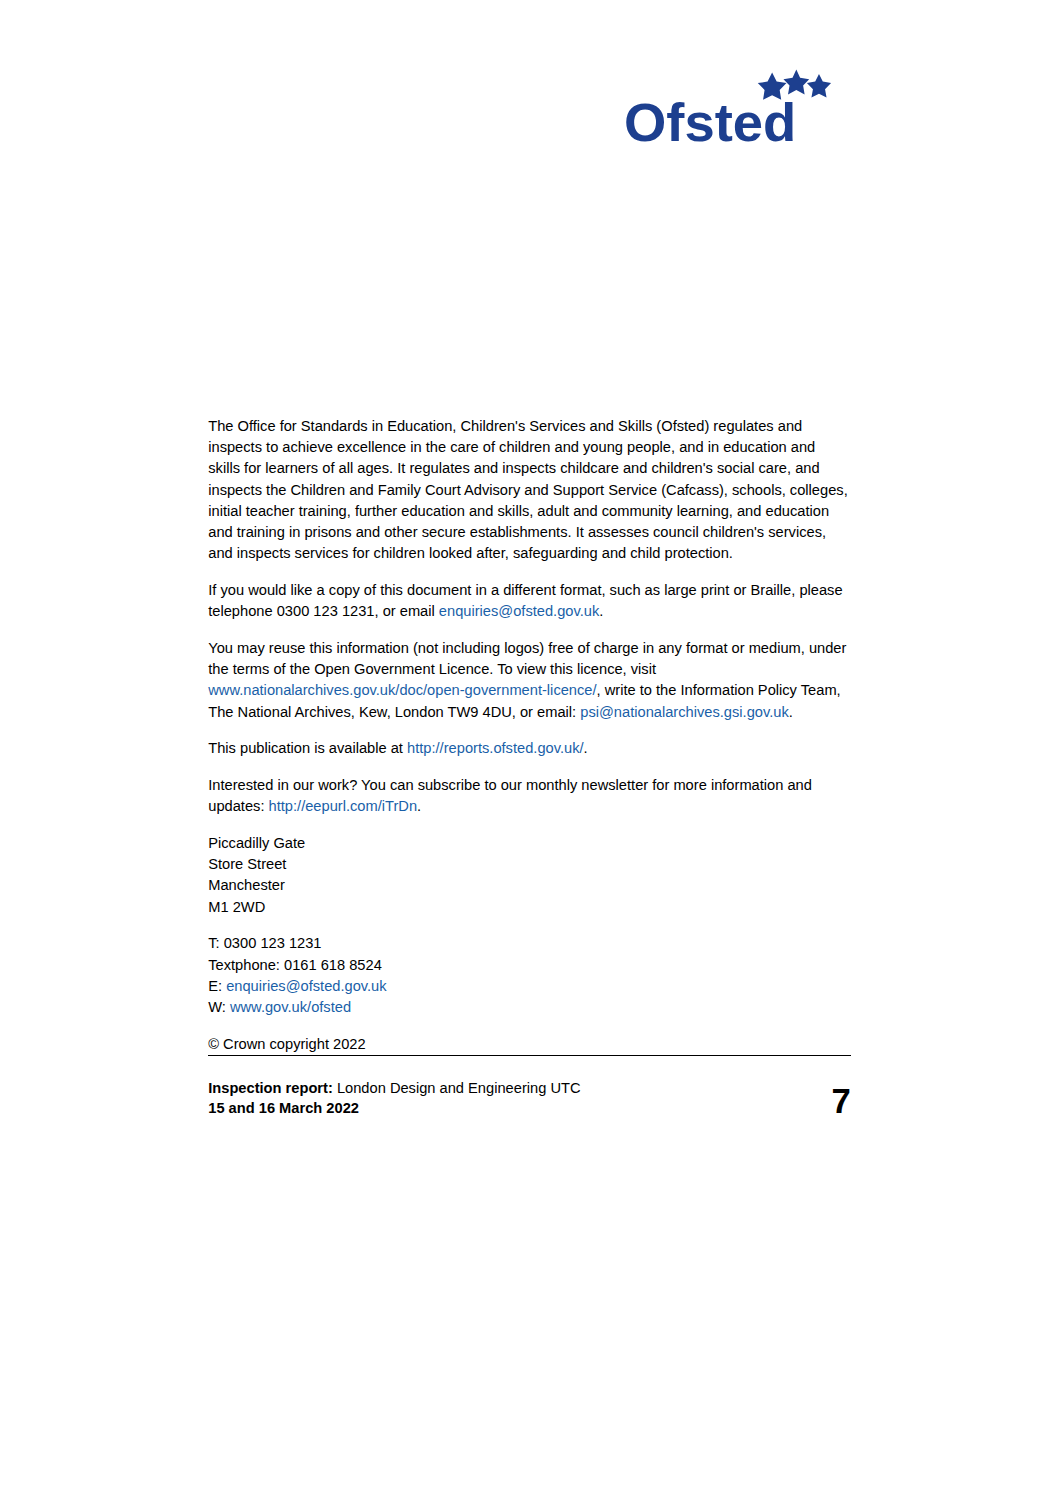Ofsted
The Office for Standards in Education, Children's Services and Skills (Ofsted) regulates and inspects to achieve excellence in the care of children and young people, and in education and skills for learners of all ages. It regulates and inspects childcare and children's social care, and inspects the Children and Family Court Advisory and Support Service (Cafcass), schools, colleges, initial teacher training, further education and skills, adult and community learning, and education and training in prisons and other secure establishments. It assesses council children's services, and inspects services for children looked after, safeguarding and child protection.
If you would like a copy of this document in a different format, such as large print or Braille, please telephone 0300 123 1231, or email enquiries@ofsted.gov.uk.
You may reuse this information (not including logos) free of charge in any format or medium, under the terms of the Open Government Licence. To view this licence, visit www.nationalarchives.gov.uk/doc/open-government-licence/, write to the Information Policy Team, The National Archives, Kew, London TW9 4DU, or email: psi@nationalarchives.gsi.gov.uk.
This publication is available at http://reports.ofsted.gov.uk/.
Interested in our work? You can subscribe to our monthly newsletter for more information and updates: http://eepurl.com/iTrDn.
Piccadilly Gate
Store Street
Manchester
M1 2WD
T: 0300 123 1231
Textphone: 0161 618 8524
E: enquiries@ofsted.gov.uk
W: www.gov.uk/ofsted
© Crown copyright 2022
Inspection report: London Design and Engineering UTC
15 and 16 March 2022
7